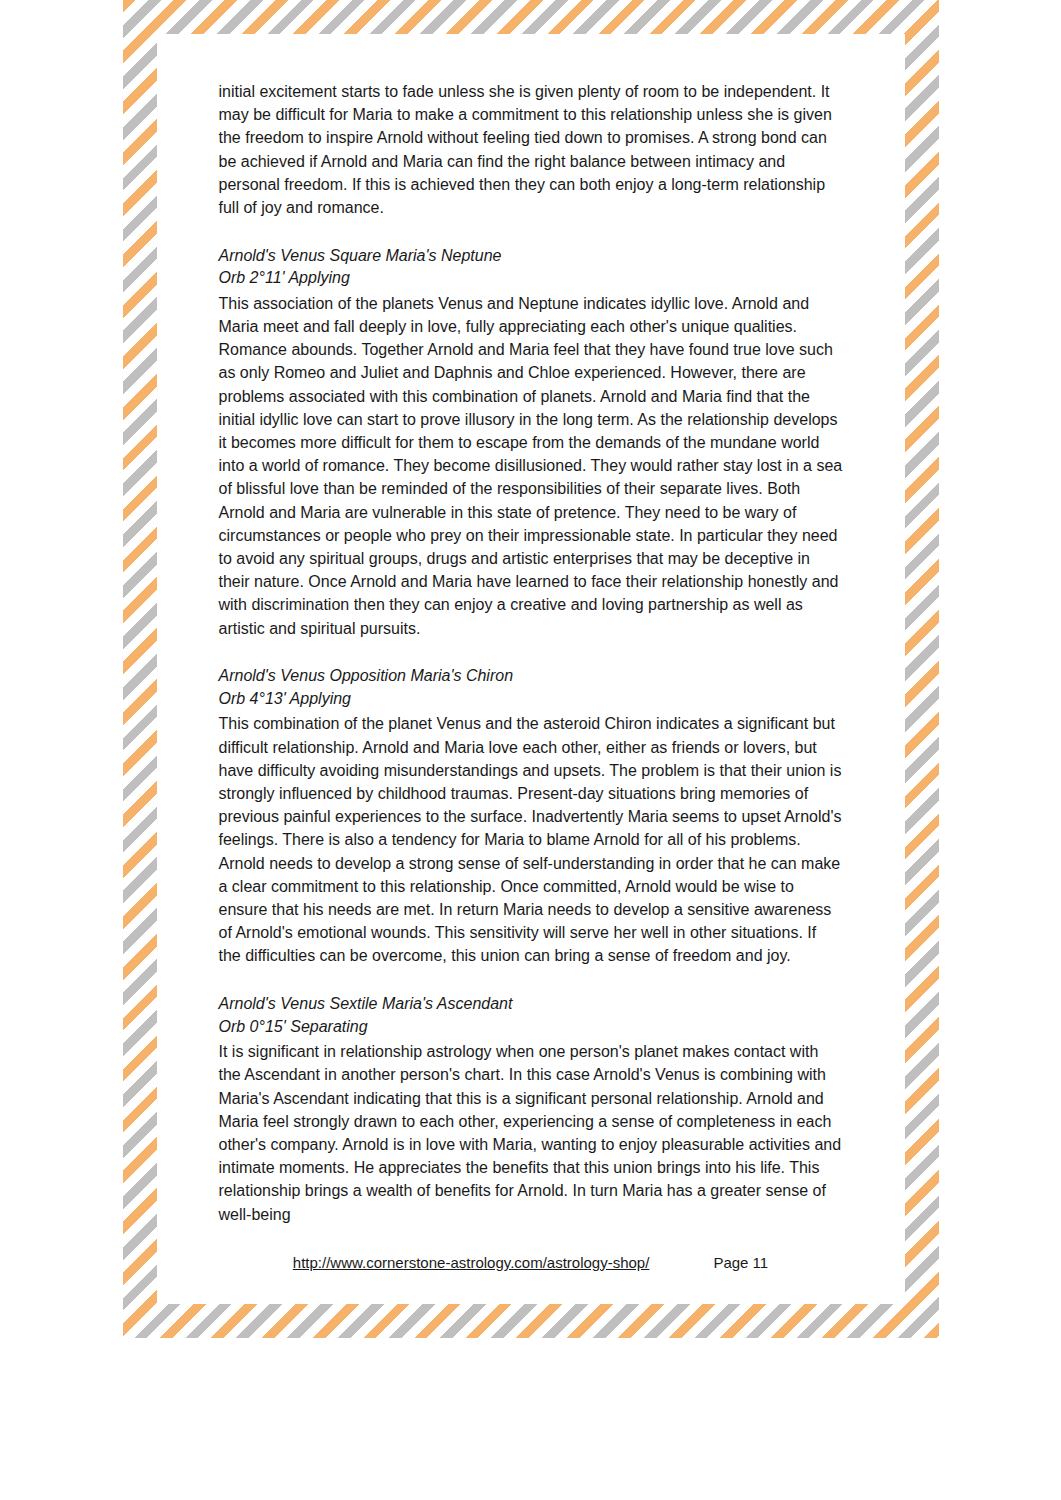initial excitement starts to fade unless she is given plenty of room to be independent. It may be difficult for Maria to make a commitment to this relationship unless she is given the freedom to inspire Arnold without feeling tied down to promises. A strong bond can be achieved if Arnold and Maria can find the right balance between intimacy and personal freedom. If this is achieved then they can both enjoy a long-term relationship full of joy and romance.
Arnold's Venus Square Maria's Neptune
Orb 2°11' Applying
This association of the planets Venus and Neptune indicates idyllic love. Arnold and Maria meet and fall deeply in love, fully appreciating each other's unique qualities. Romance abounds. Together Arnold and Maria feel that they have found true love such as only Romeo and Juliet and Daphnis and Chloe experienced. However, there are problems associated with this combination of planets. Arnold and Maria find that the initial idyllic love can start to prove illusory in the long term. As the relationship develops it becomes more difficult for them to escape from the demands of the mundane world into a world of romance. They become disillusioned. They would rather stay lost in a sea of blissful love than be reminded of the responsibilities of their separate lives. Both Arnold and Maria are vulnerable in this state of pretence. They need to be wary of circumstances or people who prey on their impressionable state. In particular they need to avoid any spiritual groups, drugs and artistic enterprises that may be deceptive in their nature. Once Arnold and Maria have learned to face their relationship honestly and with discrimination then they can enjoy a creative and loving partnership as well as artistic and spiritual pursuits.
Arnold's Venus Opposition Maria's Chiron
Orb 4°13' Applying
This combination of the planet Venus and the asteroid Chiron indicates a significant but difficult relationship. Arnold and Maria love each other, either as friends or lovers, but have difficulty avoiding misunderstandings and upsets. The problem is that their union is strongly influenced by childhood traumas. Present-day situations bring memories of previous painful experiences to the surface. Inadvertently Maria seems to upset Arnold's feelings. There is also a tendency for Maria to blame Arnold for all of his problems. Arnold needs to develop a strong sense of self-understanding in order that he can make a clear commitment to this relationship. Once committed, Arnold would be wise to ensure that his needs are met. In return Maria needs to develop a sensitive awareness of Arnold's emotional wounds. This sensitivity will serve her well in other situations. If the difficulties can be overcome, this union can bring a sense of freedom and joy.
Arnold's Venus Sextile Maria's Ascendant
Orb 0°15' Separating
It is significant in relationship astrology when one person's planet makes contact with the Ascendant in another person's chart. In this case Arnold's Venus is combining with Maria's Ascendant indicating that this is a significant personal relationship. Arnold and Maria feel strongly drawn to each other, experiencing a sense of completeness in each other's company. Arnold is in love with Maria, wanting to enjoy pleasurable activities and intimate moments. He appreciates the benefits that this union brings into his life. This relationship brings a wealth of benefits for Arnold. In turn Maria has a greater sense of well-being
http://www.cornerstone-astrology.com/astrology-shop/ Page 11